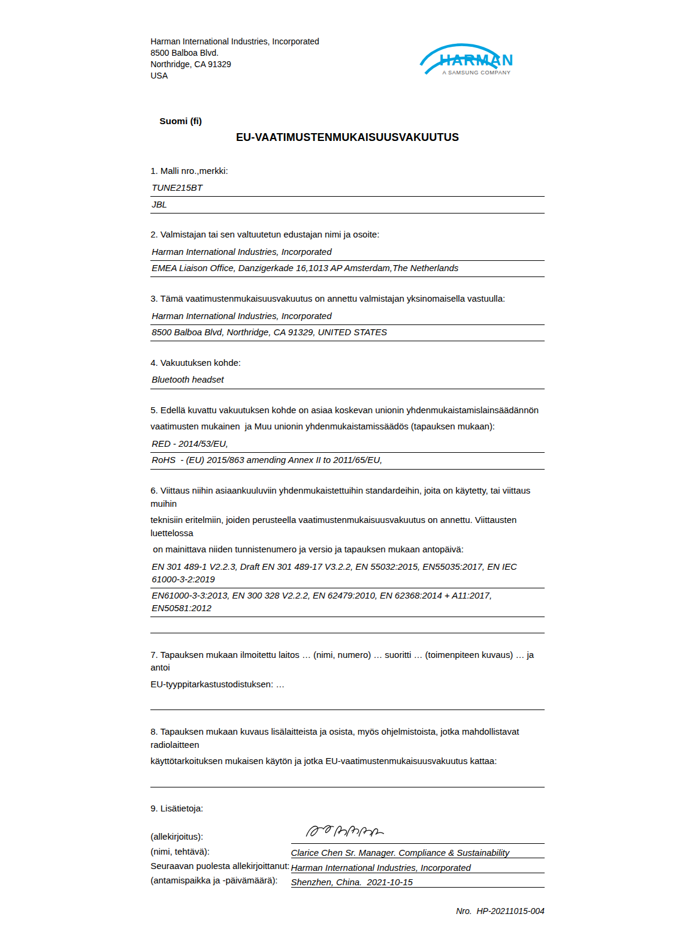Harman International Industries, Incorporated 8500 Balboa Blvd. Northridge, CA 91329 USA
Suomi (fi)
EU-VAATIMUSTENMUKAISUUSVAKUUTUS
1. Malli nro.,merkki:
TUNE215BT
JBL
2. Valmistajan tai sen valtuutetun edustajan nimi ja osoite:
Harman International Industries, Incorporated
EMEA Liaison Office, Danzigerkade 16,1013 AP Amsterdam,The Netherlands
3. Tämä vaatimustenmukaisuusvakuutus on annettu valmistajan yksinomaisella vastuulla:
Harman International Industries, Incorporated
8500 Balboa Blvd, Northridge, CA 91329, UNITED STATES
4. Vakuutuksen kohde:
Bluetooth headset
5. Edellä kuvattu vakuutuksen kohde on asiaa koskevan unionin yhdenmukaistamislainsäädännön
vaatimusten mukainen ja Muu unionin yhdenmukaistamissäädös (tapauksen mukaan):
RED - 2014/53/EU,
RoHS - (EU) 2015/863 amending Annex II to 2011/65/EU,
6. Viittaus niihin asiaankuuluviin yhdenmukaistettuihin standardeihin, joita on käytetty, tai viittaus muihin
teknisiin eritelmiin, joiden perusteella vaatimustenmukaisuusvakuutus on annettu. Viittausten luettelossa
on mainittava niiden tunnistenumero ja versio ja tapauksen mukaan antopäivä:
EN 301 489-1 V2.2.3, Draft EN 301 489-17 V3.2.2, EN 55032:2015, EN55035:2017, EN IEC 61000-3-2:2019
EN61000-3-3:2013, EN 300 328 V2.2.2, EN 62479:2010, EN 62368:2014 + A11:2017, EN50581:2012
7. Tapauksen mukaan ilmoitettu laitos … (nimi, numero) … suoritti … (toimenpiteen kuvaus) … ja antoi
EU-tyyppitarkastustodistuksen: …
8. Tapauksen mukaan kuvaus lisälaitteista ja osista, myös ohjelmistoista, jotka mahdollistavat radiolaitteen
käyttötarkoituksen mukaisen käytön ja jotka EU-vaatimustenmukaisuusvakuutus kattaa:
9. Lisätietoja:
| (allekirjoitus): | |
| (nimi, tehtävä): | Clarice Chen Sr. Manager. Compliance & Sustainability |
| Seuraavan puolesta allekirjoittanut: | Harman International Industries, Incorporated |
| (antamispaikka ja -päivämäärä): | Shenzhen, China. 2021-10-15 |
Nro. HP-20211015-004